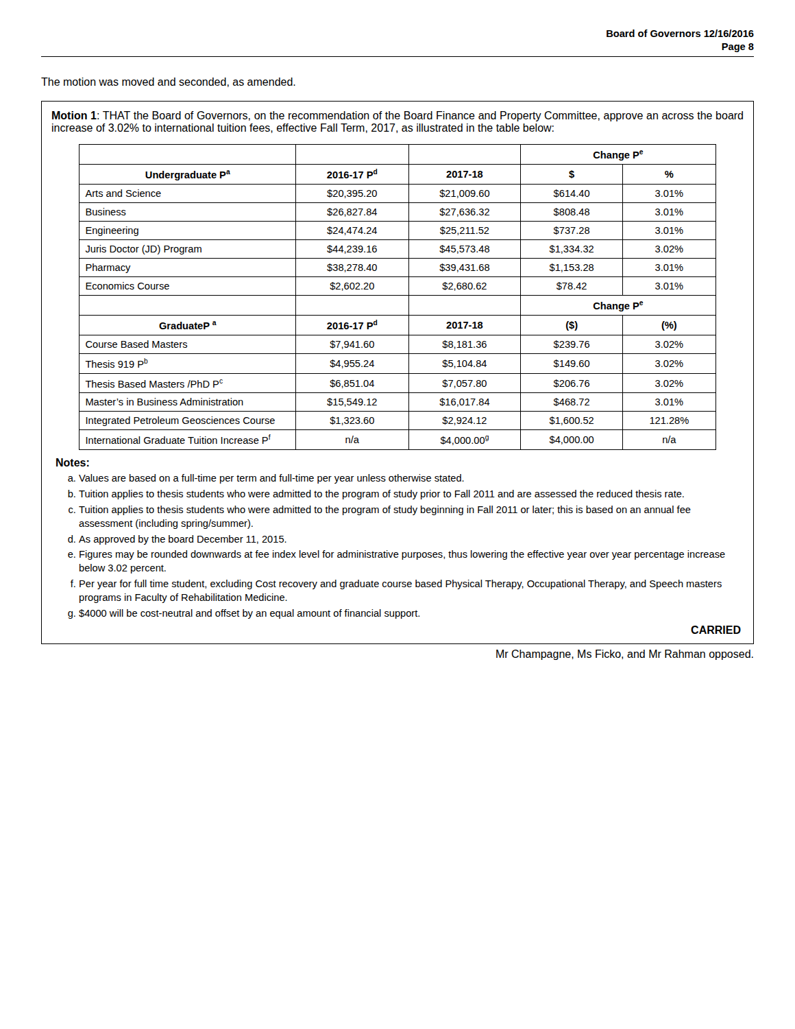Board of Governors 12/16/2016
Page 8
The motion was moved and seconded, as amended.
Motion 1: THAT the Board of Governors, on the recommendation of the Board Finance and Property Committee, approve an across the board increase of 3.02% to international tuition fees, effective Fall Term, 2017, as illustrated in the table below:
| | | | Change P e |
| Undergraduate P a | 2016-17 P d | 2017-18 | $ | % |
| Arts and Science | $20,395.20 | $21,009.60 | $614.40 | 3.01% |
| Business | $26,827.84 | $27,636.32 | $808.48 | 3.01% |
| Engineering | $24,474.24 | $25,211.52 | $737.28 | 3.01% |
| Juris Doctor (JD) Program | $44,239.16 | $45,573.48 | $1,334.32 | 3.02% |
| Pharmacy | $38,278.40 | $39,431.68 | $1,153.28 | 3.01% |
| Economics Course | $2,602.20 | $2,680.62 | $78.42 | 3.01% |
| | | | Change P e |
| GraduateP a | 2016-17 P d | 2017-18 | ($) | (%) |
| Course Based Masters | $7,941.60 | $8,181.36 | $239.76 | 3.02% |
| Thesis 919 P b | $4,955.24 | $5,104.84 | $149.60 | 3.02% |
| Thesis Based Masters /PhD P c | $6,851.04 | $7,057.80 | $206.76 | 3.02% |
| Master’s in Business Administration | $15,549.12 | $16,017.84 | $468.72 | 3.01% |
| Integrated Petroleum Geosciences Course | $1,323.60 | $2,924.12 | $1,600.52 | 121.28% |
| International Graduate Tuition Increase P f | n/a | $4,000.00 g | $4,000.00 | n/a |
Notes:
Values are based on a full-time per term and full-time per year unless otherwise stated.
Tuition applies to thesis students who were admitted to the program of study prior to Fall 2011 and are assessed the reduced thesis rate.
Tuition applies to thesis students who were admitted to the program of study beginning in Fall 2011 or later; this is based on an annual fee assessment (including spring/summer).
As approved by the board December 11, 2015.
Figures may be rounded downwards at fee index level for administrative purposes, thus lowering the effective year over year percentage increase below 3.02 percent.
Per year for full time student, excluding Cost recovery and graduate course based Physical Therapy, Occupational Therapy, and Speech masters programs in Faculty of Rehabilitation Medicine.
$4000 will be cost-neutral and offset by an equal amount of financial support.
CARRIED
Mr Champagne, Ms Ficko, and Mr Rahman opposed.